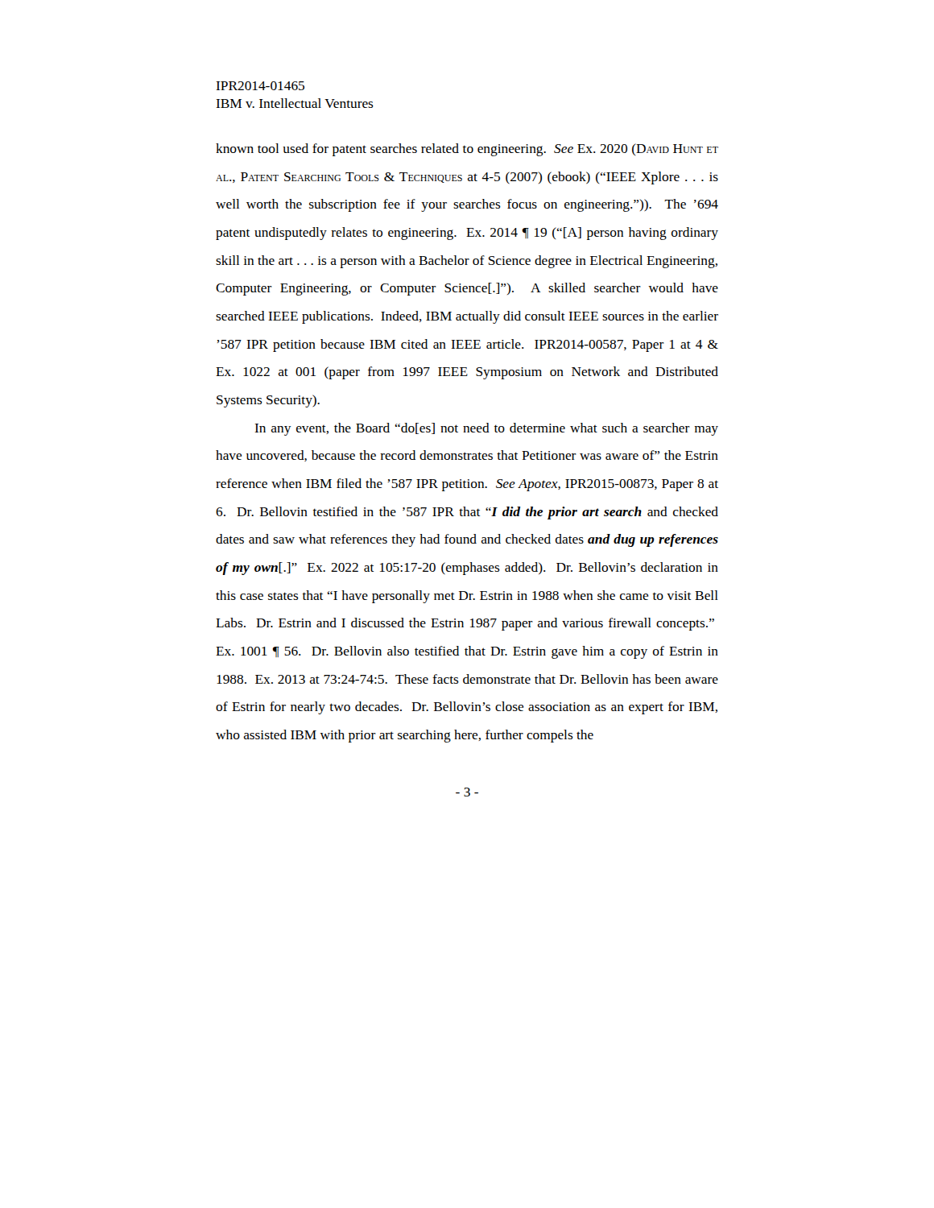IPR2014-01465
IBM v. Intellectual Ventures
known tool used for patent searches related to engineering. See Ex. 2020 (David Hunt et al., Patent Searching Tools & Techniques at 4-5 (2007) (ebook) (“IEEE Xplore . . . is well worth the subscription fee if your searches focus on engineering.”)). The ’694 patent undisputedly relates to engineering. Ex. 2014 ¶ 19 (“[A] person having ordinary skill in the art . . . is a person with a Bachelor of Science degree in Electrical Engineering, Computer Engineering, or Computer Science[.]”). A skilled searcher would have searched IEEE publications. Indeed, IBM actually did consult IEEE sources in the earlier ’587 IPR petition because IBM cited an IEEE article. IPR2014-00587, Paper 1 at 4 & Ex. 1022 at 001 (paper from 1997 IEEE Symposium on Network and Distributed Systems Security).
In any event, the Board “do[es] not need to determine what such a searcher may have uncovered, because the record demonstrates that Petitioner was aware of” the Estrin reference when IBM filed the ’587 IPR petition. See Apotex, IPR2015-00873, Paper 8 at 6. Dr. Bellovin testified in the ’587 IPR that “I did the prior art search and checked dates and saw what references they had found and checked dates and dug up references of my own[.]” Ex. 2022 at 105:17-20 (emphases added). Dr. Bellovin’s declaration in this case states that “I have personally met Dr. Estrin in 1988 when she came to visit Bell Labs. Dr. Estrin and I discussed the Estrin 1987 paper and various firewall concepts.” Ex. 1001 ¶ 56. Dr. Bellovin also testified that Dr. Estrin gave him a copy of Estrin in 1988. Ex. 2013 at 73:24-74:5. These facts demonstrate that Dr. Bellovin has been aware of Estrin for nearly two decades. Dr. Bellovin’s close association as an expert for IBM, who assisted IBM with prior art searching here, further compels the
- 3 -